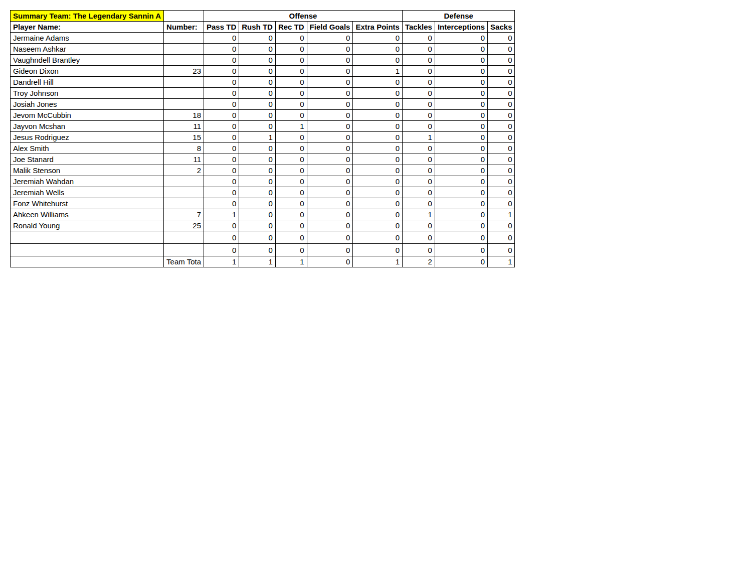| Summary Team: The Legendary Sannin A | | Offense | Defense |
| Player Name: | Number: | Pass TD | Rush TD | Rec TD | Field Goals | Extra Points | Tackles | Interceptions | Sacks |
| Jermaine Adams | | 0 | 0 | 0 | 0 | 0 | 0 | 0 | 0 |
| Naseem Ashkar | | 0 | 0 | 0 | 0 | 0 | 0 | 0 | 0 |
| Vaughndell Brantley | | 0 | 0 | 0 | 0 | 0 | 0 | 0 | 0 |
| Gideon Dixon | 23 | 0 | 0 | 0 | 0 | 1 | 0 | 0 | 0 |
| Dandrell Hill | | 0 | 0 | 0 | 0 | 0 | 0 | 0 | 0 |
| Troy Johnson | | 0 | 0 | 0 | 0 | 0 | 0 | 0 | 0 |
| Josiah Jones | | 0 | 0 | 0 | 0 | 0 | 0 | 0 | 0 |
| Jevom McCubbin | 18 | 0 | 0 | 0 | 0 | 0 | 0 | 0 | 0 |
| Jayvon Mcshan | 11 | 0 | 0 | 1 | 0 | 0 | 0 | 0 | 0 |
| Jesus Rodriguez | 15 | 0 | 1 | 0 | 0 | 0 | 1 | 0 | 0 |
| Alex Smith | 8 | 0 | 0 | 0 | 0 | 0 | 0 | 0 | 0 |
| Joe Stanard | 11 | 0 | 0 | 0 | 0 | 0 | 0 | 0 | 0 |
| Malik Stenson | 2 | 0 | 0 | 0 | 0 | 0 | 0 | 0 | 0 |
| Jeremiah Wahdan | | 0 | 0 | 0 | 0 | 0 | 0 | 0 | 0 |
| Jeremiah Wells | | 0 | 0 | 0 | 0 | 0 | 0 | 0 | 0 |
| Fonz Whitehurst | | 0 | 0 | 0 | 0 | 0 | 0 | 0 | 0 |
| Ahkeen Williams | 7 | 1 | 0 | 0 | 0 | 0 | 1 | 0 | 1 |
| Ronald Young | 25 | 0 | 0 | 0 | 0 | 0 | 0 | 0 | 0 |
| | | 0 | 0 | 0 | 0 | 0 | 0 | 0 | 0 |
| | | 0 | 0 | 0 | 0 | 0 | 0 | 0 | 0 |
| | Team Tota | 1 | 1 | 1 | 0 | 1 | 2 | 0 | 1 |